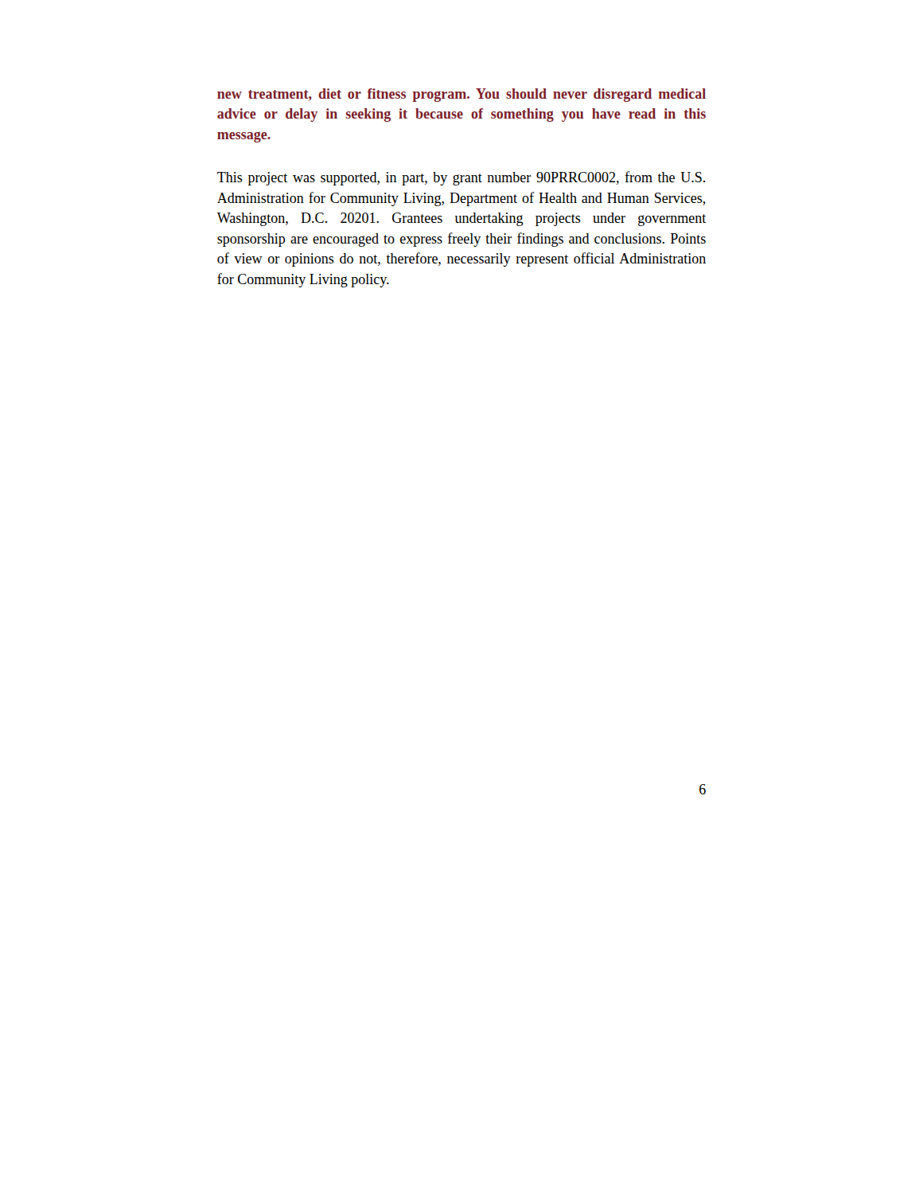new treatment, diet or fitness program. You should never disregard medical advice or delay in seeking it because of something you have read in this message.
This project was supported, in part, by grant number 90PRRC0002, from the U.S. Administration for Community Living, Department of Health and Human Services, Washington, D.C. 20201. Grantees undertaking projects under government sponsorship are encouraged to express freely their findings and conclusions. Points of view or opinions do not, therefore, necessarily represent official Administration for Community Living policy.
6